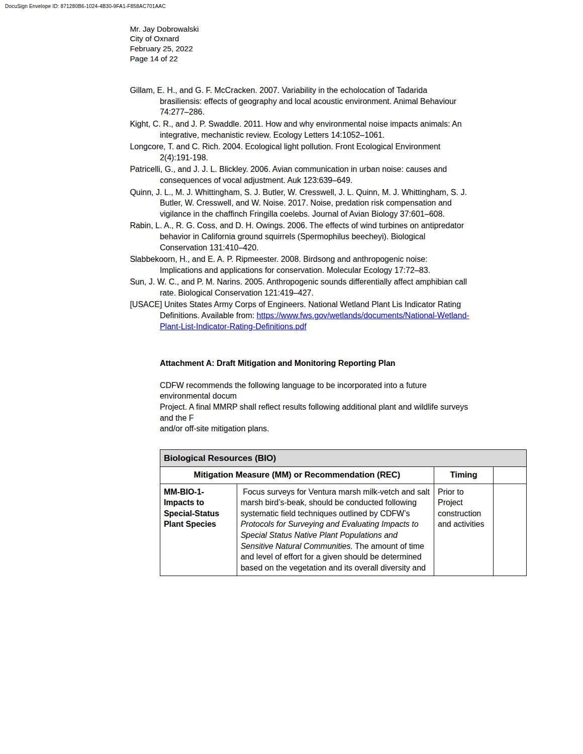DocuSign Envelope ID: 871280B6-1024-4B30-9FA1-F858AC701AAC
Mr. Jay Dobrowalski
City of Oxnard
February 25, 2022
Page 14 of 22
Gillam, E. H., and G. F. McCracken. 2007. Variability in the echolocation of Tadarida brasiliensis: effects of geography and local acoustic environment. Animal Behaviour 74:277–286.
Kight, C. R., and J. P. Swaddle. 2011. How and why environmental noise impacts animals: An integrative, mechanistic review. Ecology Letters 14:1052–1061.
Longcore, T. and C. Rich. 2004. Ecological light pollution. Front Ecological Environment 2(4):191-198.
Patricelli, G., and J. J. L. Blickley. 2006. Avian communication in urban noise: causes and consequences of vocal adjustment. Auk 123:639–649.
Quinn, J. L., M. J. Whittingham, S. J. Butler, W. Cresswell, J. L. Quinn, M. J. Whittingham, S. J. Butler, W. Cresswell, and W. Noise. 2017. Noise, predation risk compensation and vigilance in the chaffinch Fringilla coelebs. Journal of Avian Biology 37:601–608.
Rabin, L. A., R. G. Coss, and D. H. Owings. 2006. The effects of wind turbines on antipredator behavior in California ground squirrels (Spermophilus beecheyi). Biological Conservation 131:410–420.
Slabbekoorn, H., and E. A. P. Ripmeester. 2008. Birdsong and anthropogenic noise: Implications and applications for conservation. Molecular Ecology 17:72–83.
Sun, J. W. C., and P. M. Narins. 2005. Anthropogenic sounds differentially affect amphibian call rate. Biological Conservation 121:419–427.
[USACE] Unites States Army Corps of Engineers. National Wetland Plant Lis Indicator Rating Definitions. Available from: https://www.fws.gov/wetlands/documents/National-Wetland-Plant-List-Indicator-Rating-Definitions.pdf
Attachment A: Draft Mitigation and Monitoring Reporting Plan
CDFW recommends the following language to be incorporated into a future environmental docum
Project. A final MMRP shall reflect results following additional plant and wildlife surveys and the F
and/or off-site mitigation plans.
| Biological Resources (BIO) |
| Mitigation Measure (MM) or Recommendation (REC) | Timing | |
| MM-BIO-1- Impacts to Special-Status Plant Species | Focus surveys for Ventura marsh milk-vetch and salt marsh bird’s-beak, should be conducted following systematic field techniques outlined by CDFW’s Protocols for Surveying and Evaluating Impacts to Special Status Native Plant Populations and Sensitive Natural Communities. The amount of time and level of effort for a given should be determined based on the vegetation and its overall diversity and | Prior to Project construction and activities | |